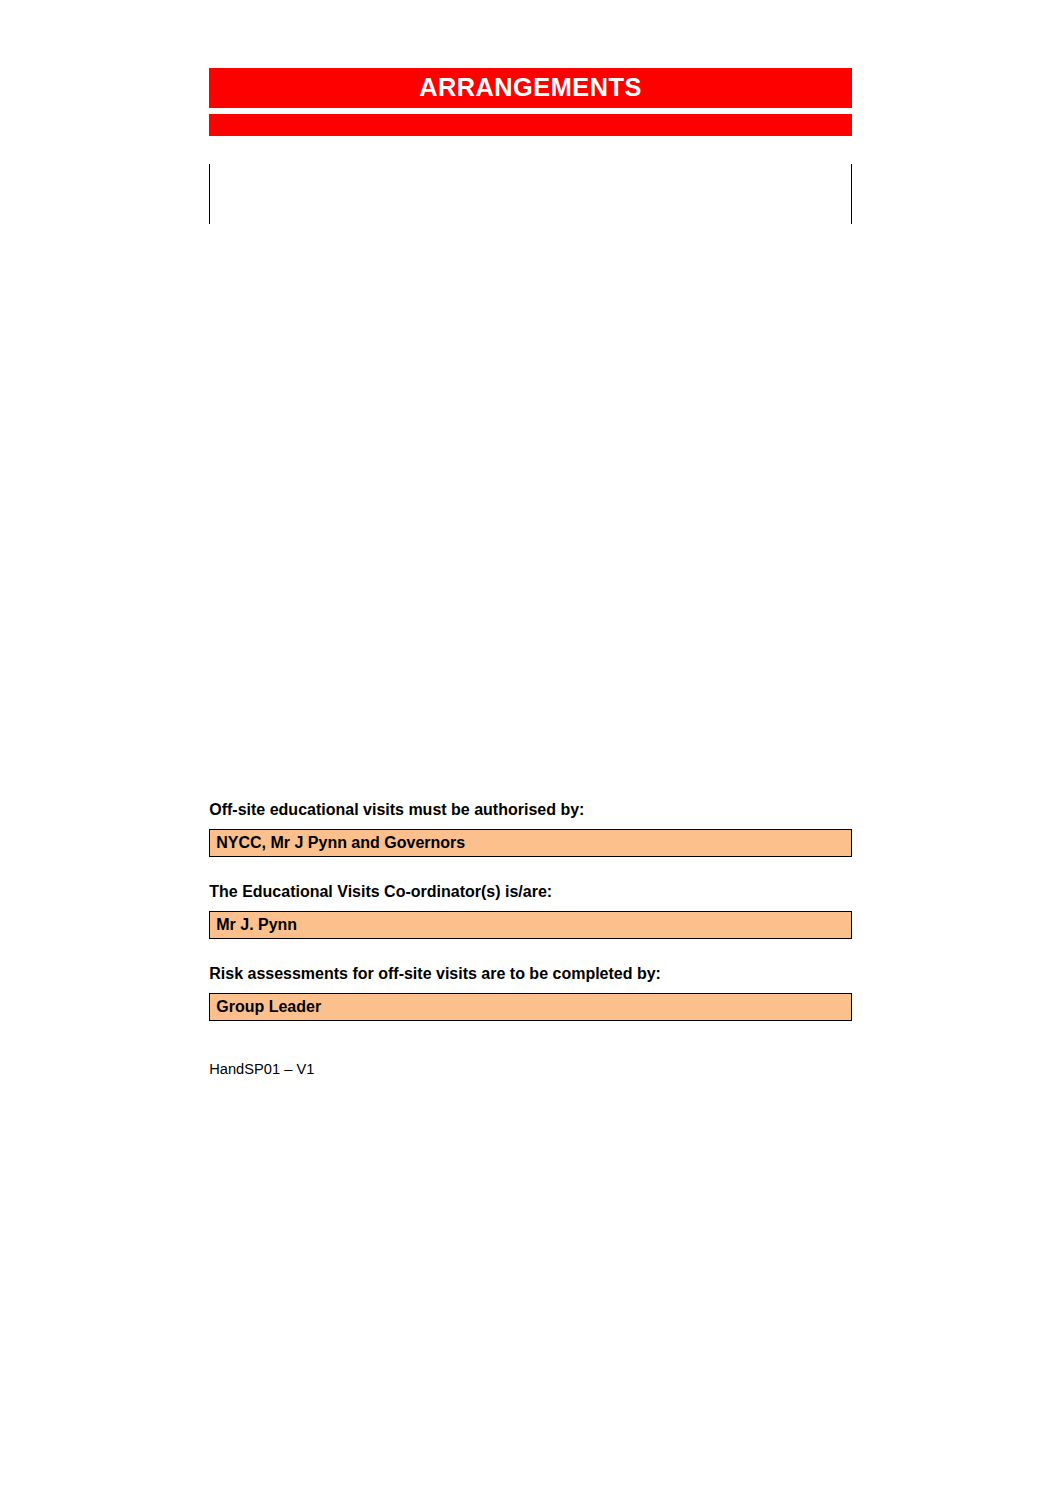ARRANGEMENTS
Off-site educational visits must be authorised by:
NYCC, Mr J Pynn and Governors
The Educational Visits Co-ordinator(s) is/are:
Mr J. Pynn
Risk assessments for off-site visits are to be completed by:
Group Leader
HandSP01 – V1